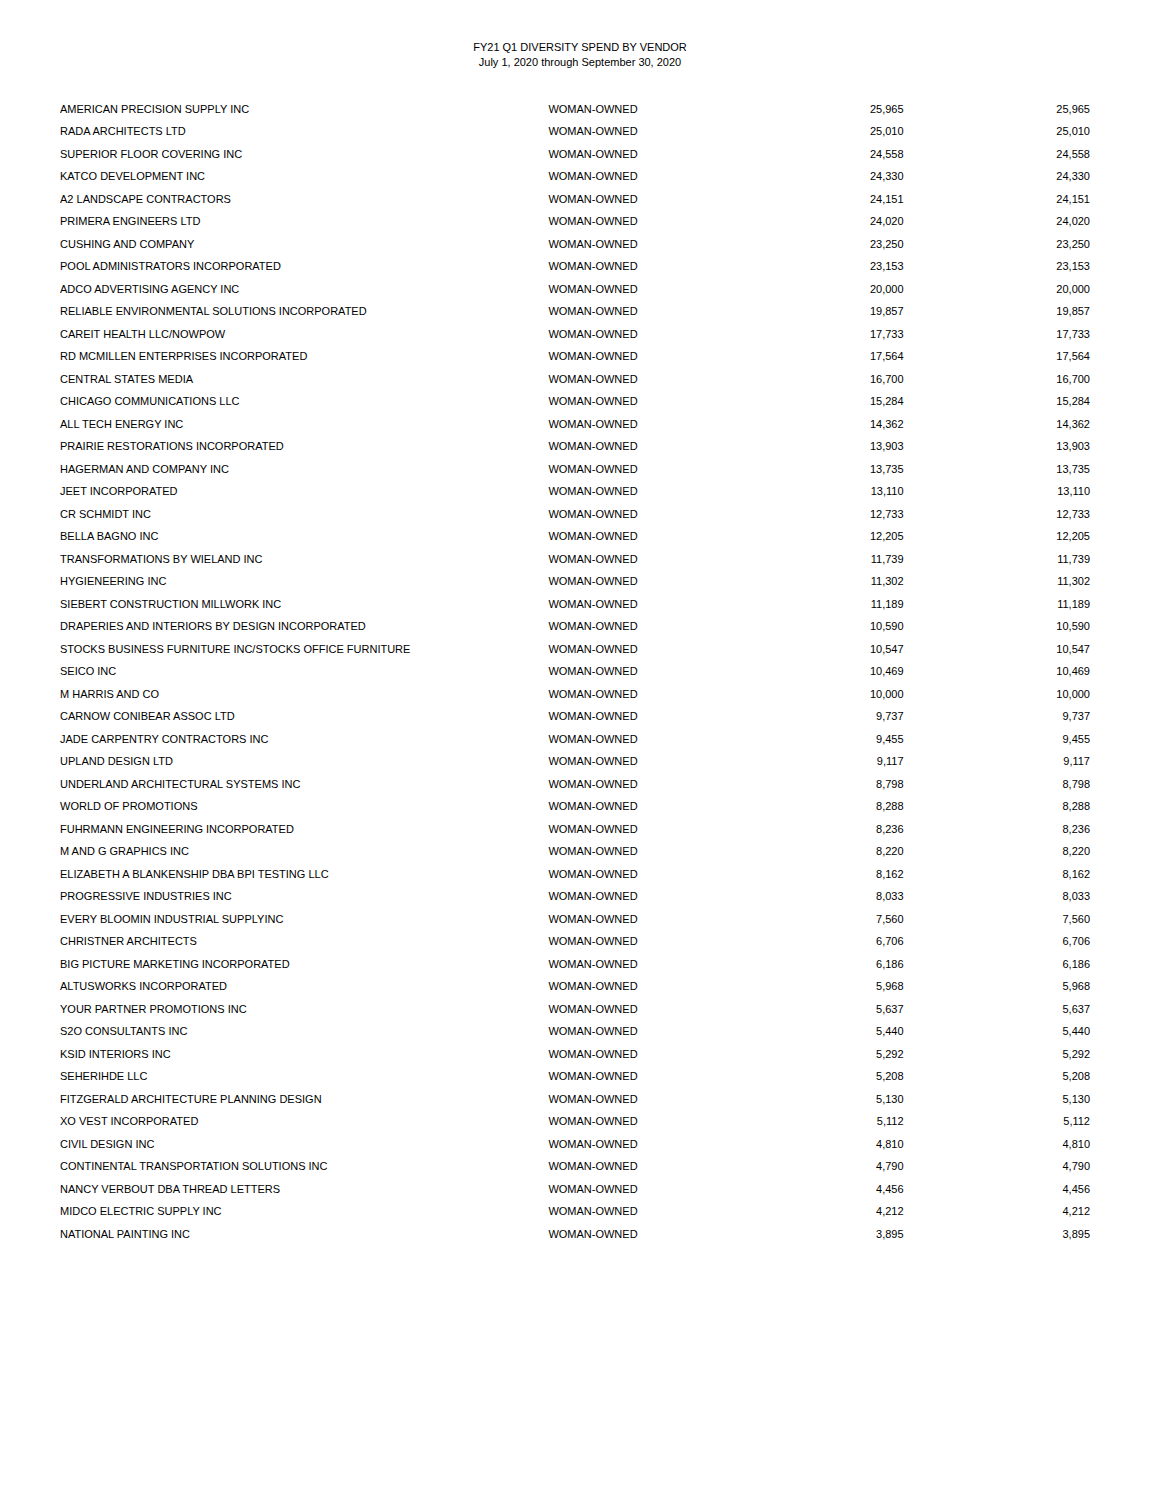FY21 Q1 DIVERSITY SPEND BY VENDOR
July 1, 2020 through September 30, 2020
| AMERICAN PRECISION SUPPLY INC | WOMAN-OWNED | 25,965 | 25,965 |
| RADA ARCHITECTS LTD | WOMAN-OWNED | 25,010 | 25,010 |
| SUPERIOR FLOOR COVERING INC | WOMAN-OWNED | 24,558 | 24,558 |
| KATCO DEVELOPMENT INC | WOMAN-OWNED | 24,330 | 24,330 |
| A2 LANDSCAPE CONTRACTORS | WOMAN-OWNED | 24,151 | 24,151 |
| PRIMERA ENGINEERS LTD | WOMAN-OWNED | 24,020 | 24,020 |
| CUSHING AND COMPANY | WOMAN-OWNED | 23,250 | 23,250 |
| POOL ADMINISTRATORS INCORPORATED | WOMAN-OWNED | 23,153 | 23,153 |
| ADCO ADVERTISING AGENCY INC | WOMAN-OWNED | 20,000 | 20,000 |
| RELIABLE ENVIRONMENTAL SOLUTIONS INCORPORATED | WOMAN-OWNED | 19,857 | 19,857 |
| CAREIT HEALTH LLC/NOWPOW | WOMAN-OWNED | 17,733 | 17,733 |
| RD MCMILLEN ENTERPRISES INCORPORATED | WOMAN-OWNED | 17,564 | 17,564 |
| CENTRAL STATES MEDIA | WOMAN-OWNED | 16,700 | 16,700 |
| CHICAGO COMMUNICATIONS LLC | WOMAN-OWNED | 15,284 | 15,284 |
| ALL TECH ENERGY INC | WOMAN-OWNED | 14,362 | 14,362 |
| PRAIRIE RESTORATIONS INCORPORATED | WOMAN-OWNED | 13,903 | 13,903 |
| HAGERMAN AND COMPANY INC | WOMAN-OWNED | 13,735 | 13,735 |
| JEET INCORPORATED | WOMAN-OWNED | 13,110 | 13,110 |
| CR SCHMIDT INC | WOMAN-OWNED | 12,733 | 12,733 |
| BELLA BAGNO INC | WOMAN-OWNED | 12,205 | 12,205 |
| TRANSFORMATIONS BY WIELAND INC | WOMAN-OWNED | 11,739 | 11,739 |
| HYGIENEERING INC | WOMAN-OWNED | 11,302 | 11,302 |
| SIEBERT CONSTRUCTION MILLWORK INC | WOMAN-OWNED | 11,189 | 11,189 |
| DRAPERIES AND INTERIORS BY DESIGN INCORPORATED | WOMAN-OWNED | 10,590 | 10,590 |
| STOCKS BUSINESS FURNITURE INC/STOCKS OFFICE FURNITURE | WOMAN-OWNED | 10,547 | 10,547 |
| SEICO INC | WOMAN-OWNED | 10,469 | 10,469 |
| M HARRIS AND CO | WOMAN-OWNED | 10,000 | 10,000 |
| CARNOW CONIBEAR ASSOC LTD | WOMAN-OWNED | 9,737 | 9,737 |
| JADE CARPENTRY CONTRACTORS INC | WOMAN-OWNED | 9,455 | 9,455 |
| UPLAND DESIGN LTD | WOMAN-OWNED | 9,117 | 9,117 |
| UNDERLAND ARCHITECTURAL SYSTEMS INC | WOMAN-OWNED | 8,798 | 8,798 |
| WORLD OF PROMOTIONS | WOMAN-OWNED | 8,288 | 8,288 |
| FUHRMANN ENGINEERING INCORPORATED | WOMAN-OWNED | 8,236 | 8,236 |
| M AND G GRAPHICS INC | WOMAN-OWNED | 8,220 | 8,220 |
| ELIZABETH A BLANKENSHIP DBA BPI TESTING LLC | WOMAN-OWNED | 8,162 | 8,162 |
| PROGRESSIVE INDUSTRIES INC | WOMAN-OWNED | 8,033 | 8,033 |
| EVERY BLOOMIN INDUSTRIAL SUPPLYINC | WOMAN-OWNED | 7,560 | 7,560 |
| CHRISTNER ARCHITECTS | WOMAN-OWNED | 6,706 | 6,706 |
| BIG PICTURE MARKETING INCORPORATED | WOMAN-OWNED | 6,186 | 6,186 |
| ALTUSWORKS INCORPORATED | WOMAN-OWNED | 5,968 | 5,968 |
| YOUR PARTNER PROMOTIONS INC | WOMAN-OWNED | 5,637 | 5,637 |
| S2O CONSULTANTS INC | WOMAN-OWNED | 5,440 | 5,440 |
| KSID INTERIORS INC | WOMAN-OWNED | 5,292 | 5,292 |
| SEHERIHDE LLC | WOMAN-OWNED | 5,208 | 5,208 |
| FITZGERALD ARCHITECTURE PLANNING DESIGN | WOMAN-OWNED | 5,130 | 5,130 |
| XO VEST INCORPORATED | WOMAN-OWNED | 5,112 | 5,112 |
| CIVIL DESIGN INC | WOMAN-OWNED | 4,810 | 4,810 |
| CONTINENTAL TRANSPORTATION SOLUTIONS INC | WOMAN-OWNED | 4,790 | 4,790 |
| NANCY VERBOUT DBA THREAD LETTERS | WOMAN-OWNED | 4,456 | 4,456 |
| MIDCO ELECTRIC SUPPLY INC | WOMAN-OWNED | 4,212 | 4,212 |
| NATIONAL PAINTING INC | WOMAN-OWNED | 3,895 | 3,895 |